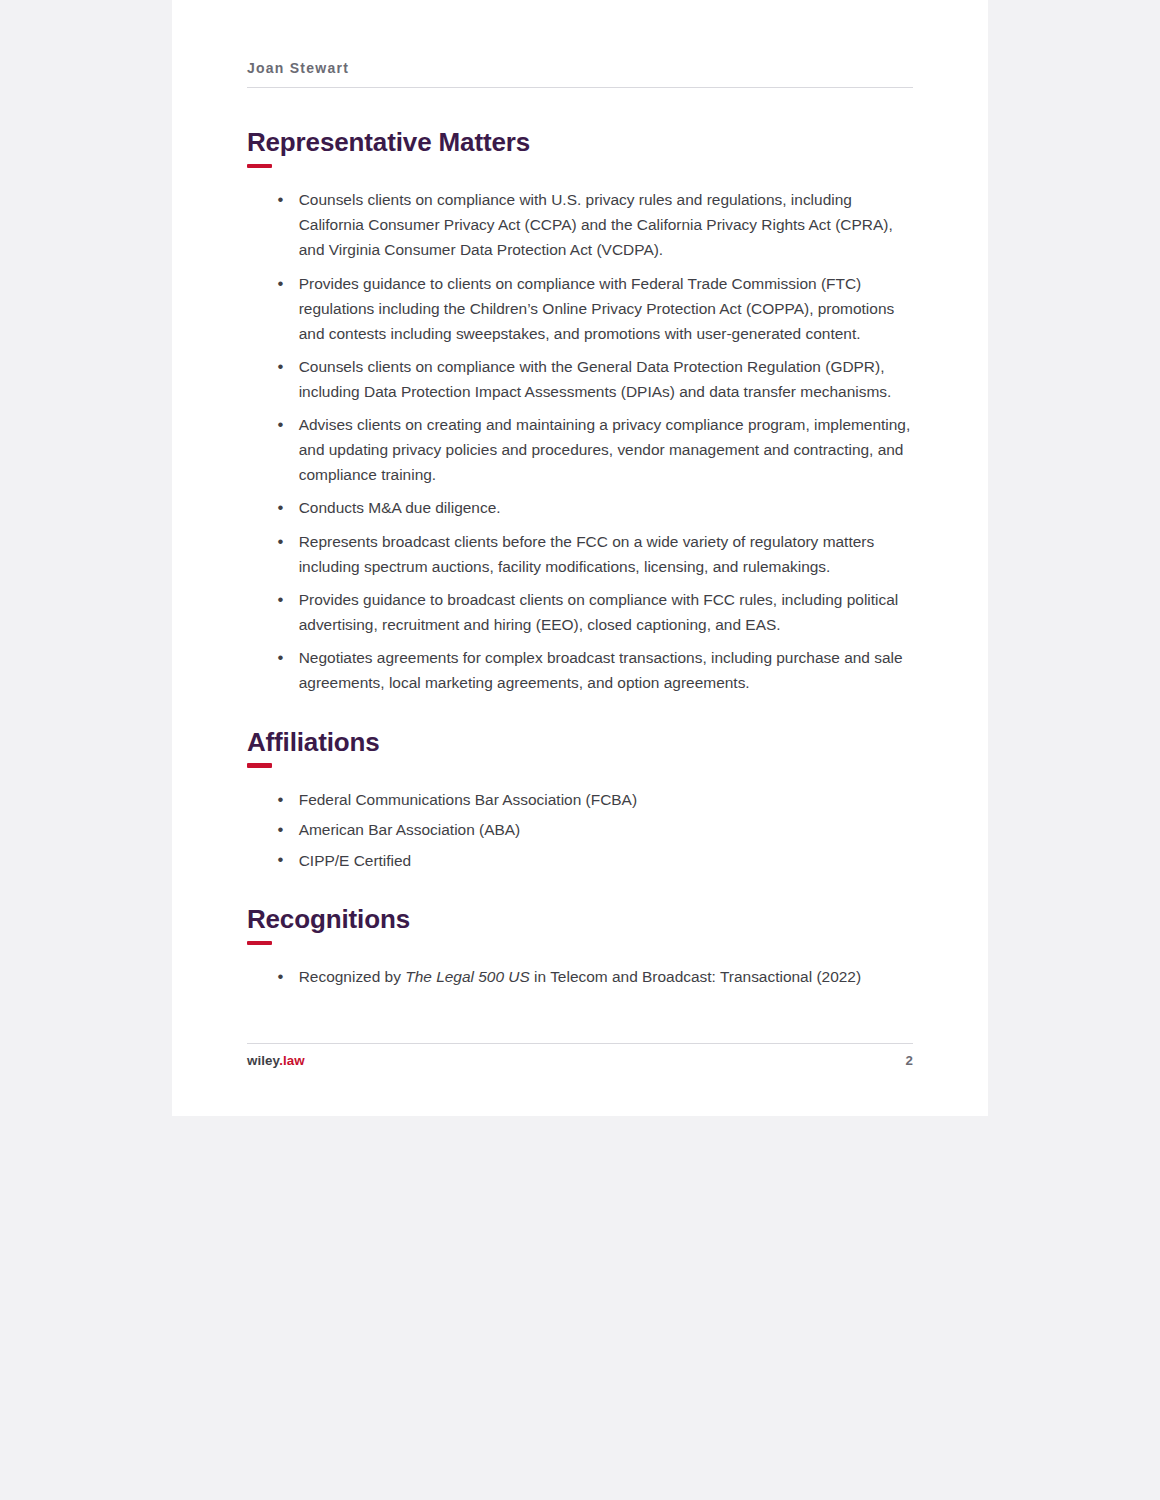Joan Stewart
Representative Matters
Counsels clients on compliance with U.S. privacy rules and regulations, including California Consumer Privacy Act (CCPA) and the California Privacy Rights Act (CPRA), and Virginia Consumer Data Protection Act (VCDPA).
Provides guidance to clients on compliance with Federal Trade Commission (FTC) regulations including the Children’s Online Privacy Protection Act (COPPA), promotions and contests including sweepstakes, and promotions with user-generated content.
Counsels clients on compliance with the General Data Protection Regulation (GDPR), including Data Protection Impact Assessments (DPIAs) and data transfer mechanisms.
Advises clients on creating and maintaining a privacy compliance program, implementing, and updating privacy policies and procedures, vendor management and contracting, and compliance training.
Conducts M&A due diligence.
Represents broadcast clients before the FCC on a wide variety of regulatory matters including spectrum auctions, facility modifications, licensing, and rulemakings.
Provides guidance to broadcast clients on compliance with FCC rules, including political advertising, recruitment and hiring (EEO), closed captioning, and EAS.
Negotiates agreements for complex broadcast transactions, including purchase and sale agreements, local marketing agreements, and option agreements.
Affiliations
Federal Communications Bar Association (FCBA)
American Bar Association (ABA)
CIPP/E Certified
Recognitions
Recognized by The Legal 500 US in Telecom and Broadcast: Transactional (2022)
wiley.law
2